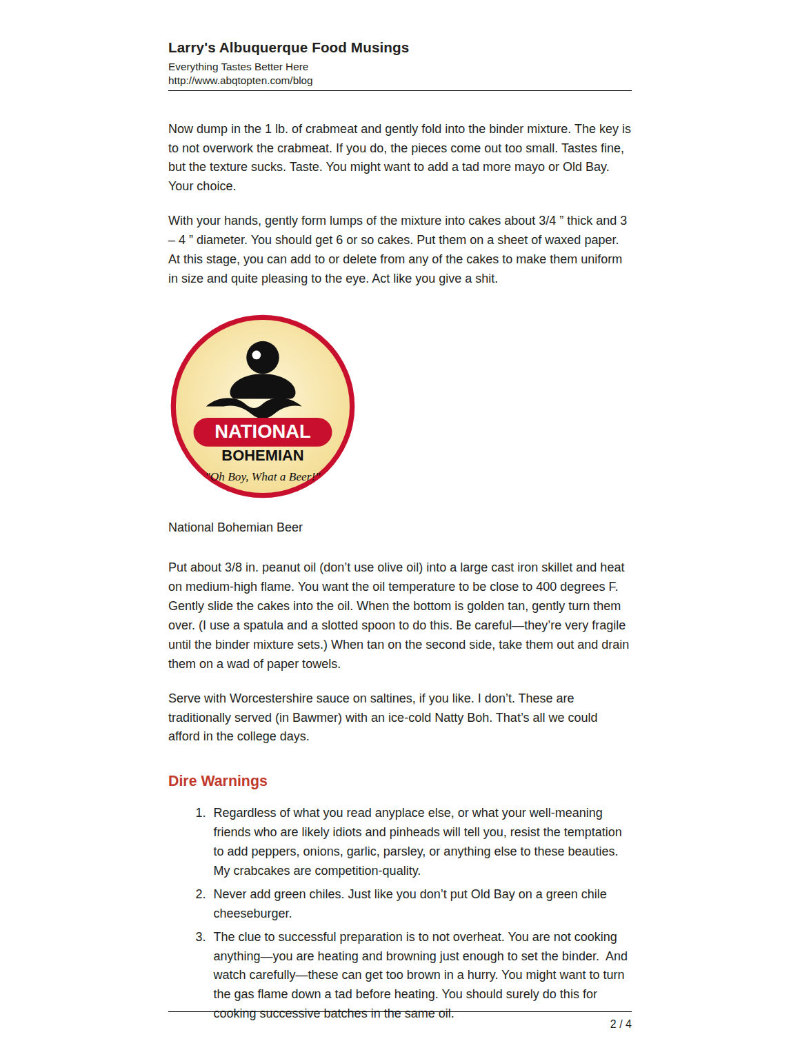Larry's Albuquerque Food Musings
Everything Tastes Better Here
http://www.abqtopten.com/blog
Now dump in the 1 lb. of crabmeat and gently fold into the binder mixture. The key is to not overwork the crabmeat. If you do, the pieces come out too small. Tastes fine, but the texture sucks. Taste. You might want to add a tad more mayo or Old Bay. Your choice.
With your hands, gently form lumps of the mixture into cakes about 3/4 ” thick and 3 – 4 ” diameter. You should get 6 or so cakes. Put them on a sheet of waxed paper. At this stage, you can add to or delete from any of the cakes to make them uniform in size and quite pleasing to the eye. Act like you give a shit.
National Bohemian Beer
Put about 3/8 in. peanut oil (don’t use olive oil) into a large cast iron skillet and heat on medium-high flame. You want the oil temperature to be close to 400 degrees F. Gently slide the cakes into the oil. When the bottom is golden tan, gently turn them over. (I use a spatula and a slotted spoon to do this. Be careful—they’re very fragile until the binder mixture sets.) When tan on the second side, take them out and drain them on a wad of paper towels.
Serve with Worcestershire sauce on saltines, if you like. I don’t. These are traditionally served (in Bawmer) with an ice-cold Natty Boh. That’s all we could afford in the college days.
Dire Warnings
Regardless of what you read anyplace else, or what your well-meaning friends who are likely idiots and pinheads will tell you, resist the temptation to add peppers, onions, garlic, parsley, or anything else to these beauties. My crabcakes are competition-quality.
Never add green chiles. Just like you don’t put Old Bay on a green chile cheeseburger.
The clue to successful preparation is to not overheat. You are not cooking anything—you are heating and browning just enough to set the binder. And watch carefully—these can get too brown in a hurry. You might want to turn the gas flame down a tad before heating. You should surely do this for cooking successive batches in the same oil.
2 / 4